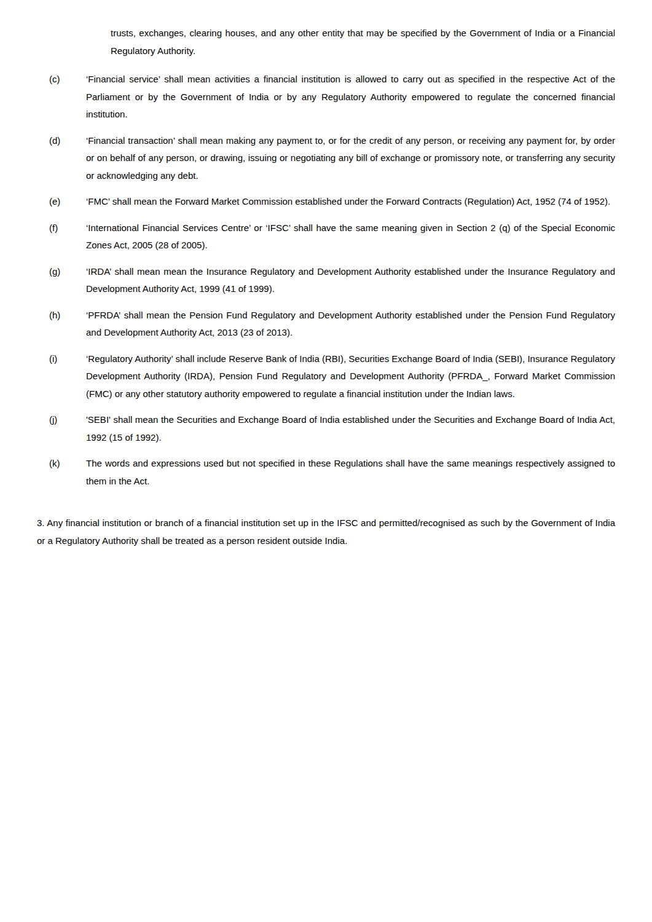trusts, exchanges, clearing houses, and any other entity that may be specified by the Government of India or a Financial Regulatory Authority.
(c) ‘Financial service’ shall mean activities a financial institution is allowed to carry out as specified in the respective Act of the Parliament or by the Government of India or by any Regulatory Authority empowered to regulate the concerned financial institution.
(d) ‘Financial transaction’ shall mean making any payment to, or for the credit of any person, or receiving any payment for, by order or on behalf of any person, or drawing, issuing or negotiating any bill of exchange or promissory note, or transferring any security or acknowledging any debt.
(e) ‘FMC’ shall mean the Forward Market Commission established under the Forward Contracts (Regulation) Act, 1952 (74 of 1952).
(f) ‘International Financial Services Centre’ or ‘IFSC’ shall have the same meaning given in Section 2 (q) of the Special Economic Zones Act, 2005 (28 of 2005).
(g) ‘IRDA’ shall mean mean the Insurance Regulatory and Development Authority established under the Insurance Regulatory and Development Authority Act, 1999 (41 of 1999).
(h) ‘PFRDA’ shall mean the Pension Fund Regulatory and Development Authority established under the Pension Fund Regulatory and Development Authority Act, 2013 (23 of 2013).
(i) ‘Regulatory Authority’ shall include Reserve Bank of India (RBI), Securities Exchange Board of India (SEBI), Insurance Regulatory Development Authority (IRDA), Pension Fund Regulatory and Development Authority (PFRDA_, Forward Market Commission (FMC) or any other statutory authority empowered to regulate a financial institution under the Indian laws.
(j) 'SEBI' shall mean the Securities and Exchange Board of India established under the Securities and Exchange Board of India Act, 1992 (15 of 1992).
(k) The words and expressions used but not specified in these Regulations shall have the same meanings respectively assigned to them in the Act.
3. Any financial institution or branch of a financial institution set up in the IFSC and permitted/recognised as such by the Government of India or a Regulatory Authority shall be treated as a person resident outside India.